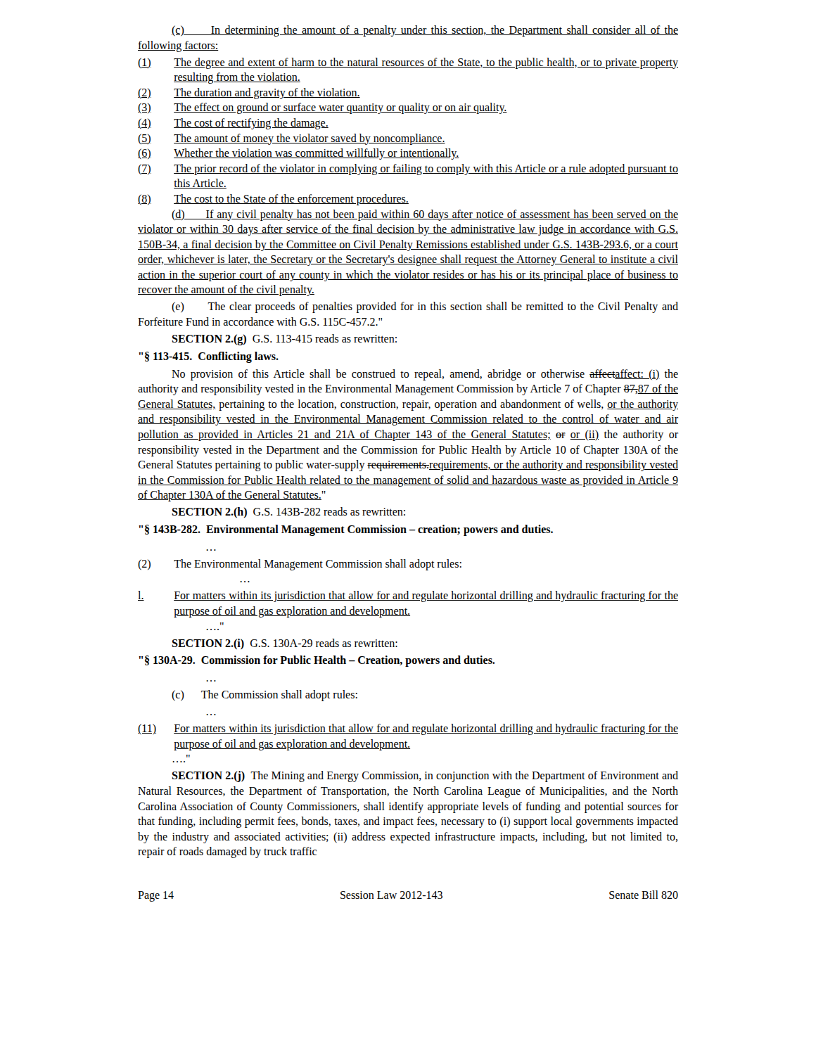(c) In determining the amount of a penalty under this section, the Department shall consider all of the following factors:
(1) The degree and extent of harm to the natural resources of the State, to the public health, or to private property resulting from the violation.
(2) The duration and gravity of the violation.
(3) The effect on ground or surface water quantity or quality or on air quality.
(4) The cost of rectifying the damage.
(5) The amount of money the violator saved by noncompliance.
(6) Whether the violation was committed willfully or intentionally.
(7) The prior record of the violator in complying or failing to comply with this Article or a rule adopted pursuant to this Article.
(8) The cost to the State of the enforcement procedures.
(d) If any civil penalty has not been paid within 60 days after notice of assessment has been served on the violator or within 30 days after service of the final decision by the administrative law judge in accordance with G.S. 150B-34, a final decision by the Committee on Civil Penalty Remissions established under G.S. 143B-293.6, or a court order, whichever is later, the Secretary or the Secretary's designee shall request the Attorney General to institute a civil action in the superior court of any county in which the violator resides or has his or its principal place of business to recover the amount of the civil penalty.
(e) The clear proceeds of penalties provided for in this section shall be remitted to the Civil Penalty and Forfeiture Fund in accordance with G.S. 115C-457.2."
SECTION 2.(g) G.S. 113-415 reads as rewritten:
"§ 113-415. Conflicting laws.
No provision of this Article shall be construed to repeal, amend, abridge or otherwise affectaffect: (i) the authority and responsibility vested in the Environmental Management Commission by Article 7 of Chapter 87,87 of the General Statutes, pertaining to the location, construction, repair, operation and abandonment of wells, or the authority and responsibility vested in the Environmental Management Commission related to the control of water and air pollution as provided in Articles 21 and 21A of Chapter 143 of the General Statutes; or or (ii) the authority or responsibility vested in the Department and the Commission for Public Health by Article 10 of Chapter 130A of the General Statutes pertaining to public water-supply requirements.requirements, or the authority and responsibility vested in the Commission for Public Health related to the management of solid and hazardous waste as provided in Article 9 of Chapter 130A of the General Statutes."
SECTION 2.(h) G.S. 143B-282 reads as rewritten:
"§ 143B-282. Environmental Management Commission – creation; powers and duties.
…
(2) The Environmental Management Commission shall adopt rules:
…
l. For matters within its jurisdiction that allow for and regulate horizontal drilling and hydraulic fracturing for the purpose of oil and gas exploration and development.
…."
SECTION 2.(i) G.S. 130A-29 reads as rewritten:
"§ 130A-29. Commission for Public Health – Creation, powers and duties.
…
(c) The Commission shall adopt rules:
…
(11) For matters within its jurisdiction that allow for and regulate horizontal drilling and hydraulic fracturing for the purpose of oil and gas exploration and development.
…."
SECTION 2.(j) The Mining and Energy Commission, in conjunction with the Department of Environment and Natural Resources, the Department of Transportation, the North Carolina League of Municipalities, and the North Carolina Association of County Commissioners, shall identify appropriate levels of funding and potential sources for that funding, including permit fees, bonds, taxes, and impact fees, necessary to (i) support local governments impacted by the industry and associated activities; (ii) address expected infrastructure impacts, including, but not limited to, repair of roads damaged by truck traffic
Page 14 Session Law 2012-143 Senate Bill 820